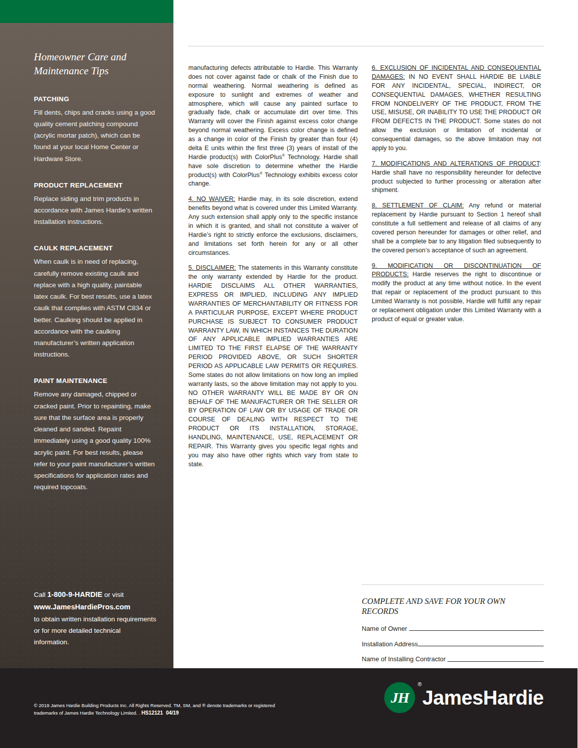Homeowner Care and
Maintenance Tips
PATCHING
Fill dents, chips and cracks using a good quality cement patching compound (acrylic mortar patch), which can be found at your local Home Center or Hardware Store.
PRODUCT REPLACEMENT
Replace siding and trim products in accordance with James Hardie’s written installation instructions.
CAULK REPLACEMENT
When caulk is in need of replacing, carefully remove existing caulk and replace with a high quality, paintable latex caulk. For best results, use a latex caulk that complies with ASTM C834 or better. Caulking should be applied in accordance with the caulking manufacturer’s written application instructions.
PAINT MAINTENANCE
Remove any damaged, chipped or cracked paint. Prior to repainting, make sure that the surface area is properly cleaned and sanded. Repaint immediately using a good quality 100% acrylic paint. For best results, please refer to your paint manufacturer’s written specifications for application rates and required topcoats.
Call 1-800-9-HARDIE or visit
www.JamesHardiePros.com
to obtain written installation requirements or for more detailed technical information.
manufacturing defects attributable to Hardie. This Warranty does not cover against fade or chalk of the Finish due to normal weathering. Normal weathering is defined as exposure to sunlight and extremes of weather and atmosphere, which will cause any painted surface to gradually fade, chalk or accumulate dirt over time. This Warranty will cover the Finish against excess color change beyond normal weathering. Excess color change is defined as a change in color of the Finish by greater than four (4) delta E units within the first three (3) years of install of the Hardie product(s) with ColorPlus® Technology. Hardie shall have sole discretion to determine whether the Hardie product(s) with ColorPlus® Technology exhibits excess color change.
4. NO WAIVER: Hardie may, in its sole discretion, extend benefits beyond what is covered under this Limited Warranty. Any such extension shall apply only to the specific instance in which it is granted, and shall not constitute a waiver of Hardie’s right to strictly enforce the exclusions, disclaimers, and limitations set forth herein for any or all other circumstances.
5. DISCLAIMER: The statements in this Warranty constitute the only warranty extended by Hardie for the product. HARDIE DISCLAIMS ALL OTHER WARRANTIES, EXPRESS OR IMPLIED, INCLUDING ANY IMPLIED WARRANTIES OF MERCHANTABILITY OR FITNESS FOR A PARTICULAR PURPOSE, EXCEPT WHERE PRODUCT PURCHASE IS SUBJECT TO CONSUMER PRODUCT WARRANTY LAW, IN WHICH INSTANCES THE DURATION OF ANY APPLICABLE IMPLIED WARRANTIES ARE LIMITED TO THE FIRST ELAPSE OF THE WARRANTY PERIOD PROVIDED ABOVE, OR SUCH SHORTER PERIOD AS APPLICABLE LAW PERMITS OR REQUIRES. Some states do not allow limitations on how long an implied warranty lasts, so the above limitation may not apply to you. NO OTHER WARRANTY WILL BE MADE BY OR ON BEHALF OF THE MANUFACTURER OR THE SELLER OR BY OPERATION OF LAW OR BY USAGE OF TRADE OR COURSE OF DEALING WITH RESPECT TO THE PRODUCT OR ITS INSTALLATION, STORAGE, HANDLING, MAINTENANCE, USE, REPLACEMENT OR REPAIR. This Warranty gives you specific legal rights and you may also have other rights which vary from state to state.
6. EXCLUSION OF INCIDENTAL AND CONSEQUENTIAL DAMAGES: IN NO EVENT SHALL HARDIE BE LIABLE FOR ANY INCIDENTAL, SPECIAL, INDIRECT, OR CONSEQUENTIAL DAMAGES, WHETHER RESULTING FROM NONDELIVERY OF THE PRODUCT, FROM THE USE, MISUSE, OR INABILITY TO USE THE PRODUCT OR FROM DEFECTS IN THE PRODUCT. Some states do not allow the exclusion or limitation of incidental or consequential damages, so the above limitation may not apply to you.
7. MODIFICATIONS AND ALTERATIONS OF PRODUCT: Hardie shall have no responsibility hereunder for defective product subjected to further processing or alteration after shipment.
8. SETTLEMENT OF CLAIM: Any refund or material replacement by Hardie pursuant to Section 1 hereof shall constitute a full settlement and release of all claims of any covered person hereunder for damages or other relief, and shall be a complete bar to any litigation filed subsequently to the covered person’s acceptance of such an agreement.
9. MODIFICATION OR DISCONTINUATION OF PRODUCTS: Hardie reserves the right to discontinue or modify the product at any time without notice. In the event that repair or replacement of the product pursuant to this Limited Warranty is not possible, Hardie will fulfill any repair or replacement obligation under this Limited Warranty with a product of equal or greater value.
COMPLETE AND SAVE FOR YOUR OWN RECORDS
Name of Owner
Installation Address
Name of Installing Contractor
Date Installed Contractor Phone Number
© 2019 James Hardie Building Products Inc. All Rights Reserved. TM, SM, and ® denote trademarks or registered
trademarks of James Hardie Technology Limited. . HS12121 04/19
JH®
JamesHardie